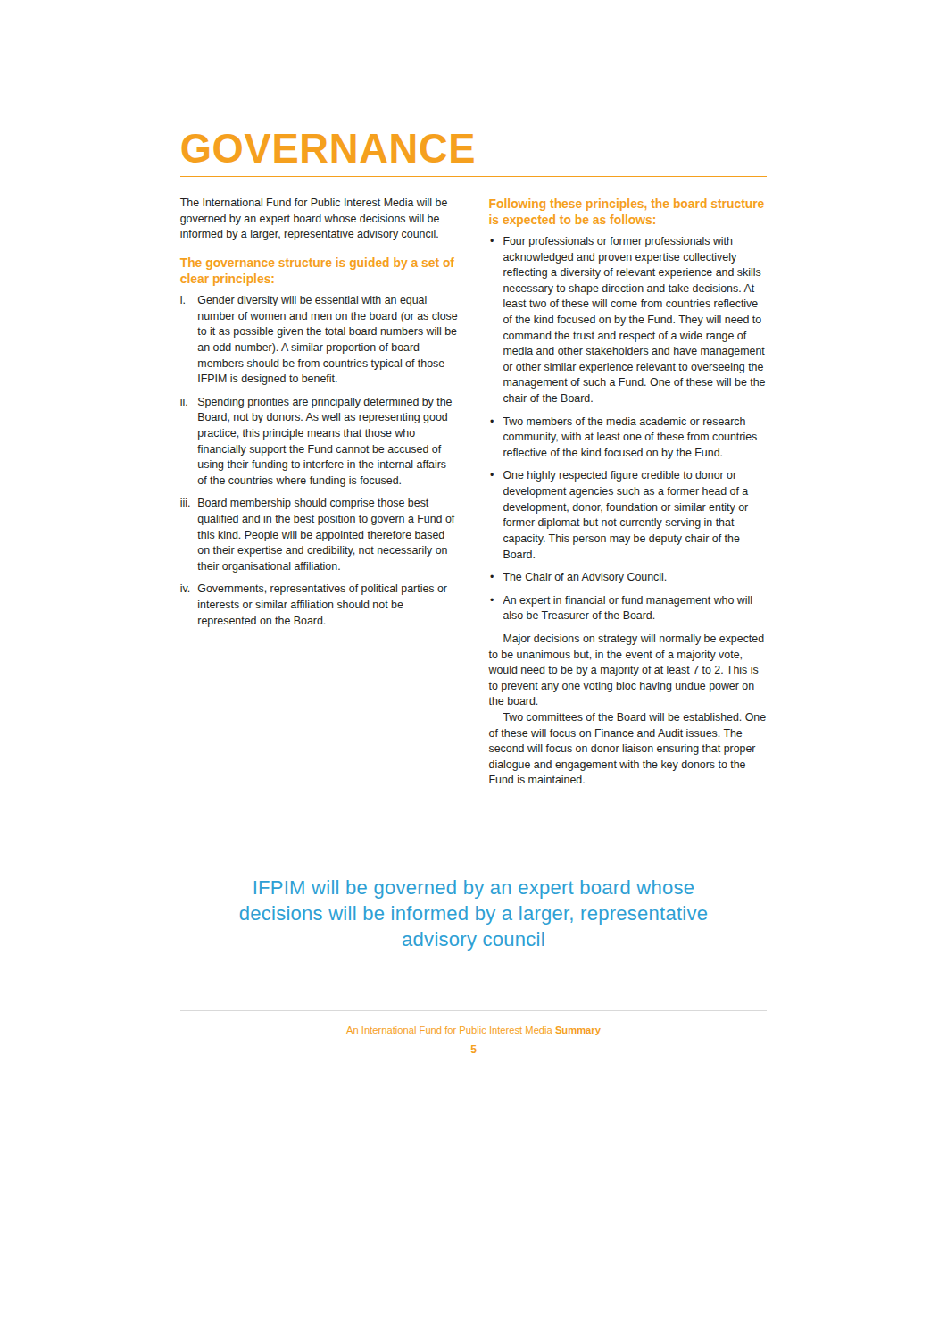Governance
The International Fund for Public Interest Media will be governed by an expert board whose decisions will be informed by a larger, representative advisory council.
The governance structure is guided by a set of clear principles:
Gender diversity will be essential with an equal number of women and men on the board (or as close to it as possible given the total board numbers will be an odd number). A similar proportion of board members should be from countries typical of those IFPIM is designed to benefit.
Spending priorities are principally determined by the Board, not by donors. As well as representing good practice, this principle means that those who financially support the Fund cannot be accused of using their funding to interfere in the internal affairs of the countries where funding is focused.
Board membership should comprise those best qualified and in the best position to govern a Fund of this kind. People will be appointed therefore based on their expertise and credibility, not necessarily on their organisational affiliation.
Governments, representatives of political parties or interests or similar affiliation should not be represented on the Board.
Following these principles, the board structure is expected to be as follows:
Four professionals or former professionals with acknowledged and proven expertise collectively reflecting a diversity of relevant experience and skills necessary to shape direction and take decisions. At least two of these will come from countries reflective of the kind focused on by the Fund. They will need to command the trust and respect of a wide range of media and other stakeholders and have management or other similar experience relevant to overseeing the management of such a Fund. One of these will be the chair of the Board.
Two members of the media academic or research community, with at least one of these from countries reflective of the kind focused on by the Fund.
One highly respected figure credible to donor or development agencies such as a former head of a development, donor, foundation or similar entity or former diplomat but not currently serving in that capacity. This person may be deputy chair of the Board.
The Chair of an Advisory Council.
An expert in financial or fund management who will also be Treasurer of the Board.
Major decisions on strategy will normally be expected to be unanimous but, in the event of a majority vote, would need to be by a majority of at least 7 to 2. This is to prevent any one voting bloc having undue power on the board.
Two committees of the Board will be established. One of these will focus on Finance and Audit issues. The second will focus on donor liaison ensuring that proper dialogue and engagement with the key donors to the Fund is maintained.
IFPIM will be governed by an expert board whose decisions will be informed by a larger, representative advisory council
An International Fund for Public Interest Media Summary
5